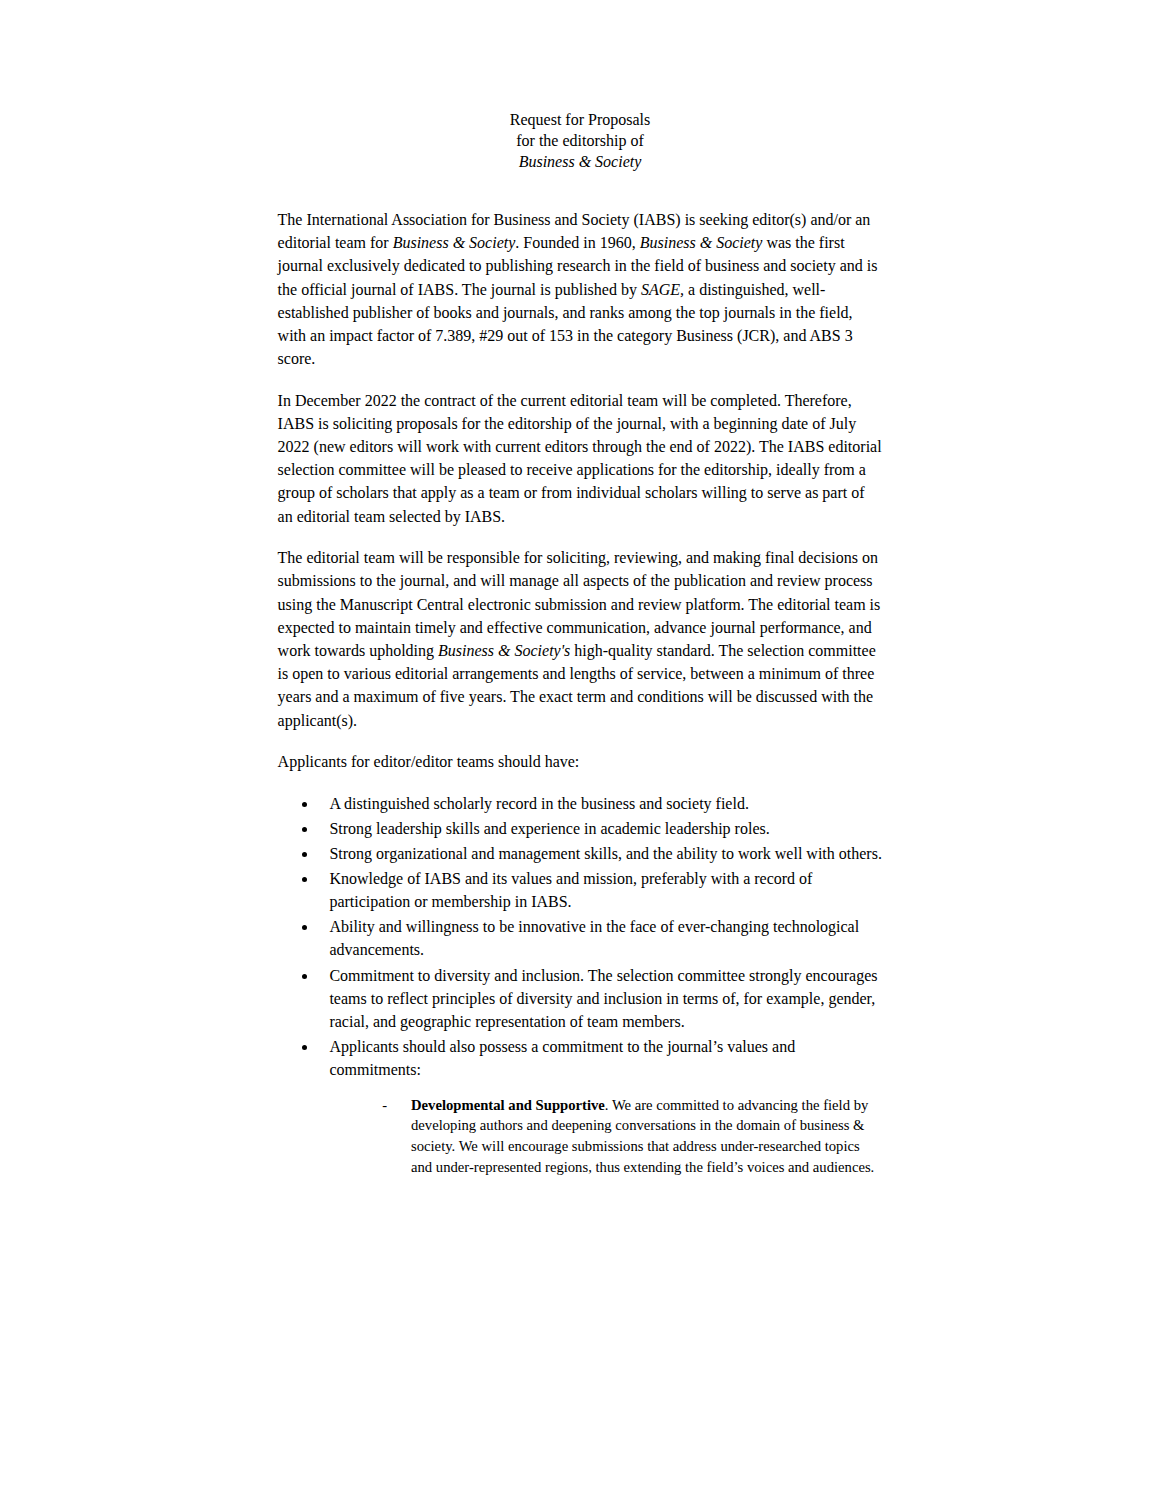Request for Proposals for the editorship of Business & Society
The International Association for Business and Society (IABS) is seeking editor(s) and/or an editorial team for Business & Society. Founded in 1960, Business & Society was the first journal exclusively dedicated to publishing research in the field of business and society and is the official journal of IABS. The journal is published by SAGE, a distinguished, well-established publisher of books and journals, and ranks among the top journals in the field, with an impact factor of 7.389, #29 out of 153 in the category Business (JCR), and ABS 3 score.
In December 2022 the contract of the current editorial team will be completed. Therefore, IABS is soliciting proposals for the editorship of the journal, with a beginning date of July 2022 (new editors will work with current editors through the end of 2022). The IABS editorial selection committee will be pleased to receive applications for the editorship, ideally from a group of scholars that apply as a team or from individual scholars willing to serve as part of an editorial team selected by IABS.
The editorial team will be responsible for soliciting, reviewing, and making final decisions on submissions to the journal, and will manage all aspects of the publication and review process using the Manuscript Central electronic submission and review platform. The editorial team is expected to maintain timely and effective communication, advance journal performance, and work towards upholding Business & Society's high-quality standard. The selection committee is open to various editorial arrangements and lengths of service, between a minimum of three years and a maximum of five years. The exact term and conditions will be discussed with the applicant(s).
Applicants for editor/editor teams should have:
A distinguished scholarly record in the business and society field.
Strong leadership skills and experience in academic leadership roles.
Strong organizational and management skills, and the ability to work well with others.
Knowledge of IABS and its values and mission, preferably with a record of participation or membership in IABS.
Ability and willingness to be innovative in the face of ever-changing technological advancements.
Commitment to diversity and inclusion. The selection committee strongly encourages teams to reflect principles of diversity and inclusion in terms of, for example, gender, racial, and geographic representation of team members.
Applicants should also possess a commitment to the journal’s values and commitments:
Developmental and Supportive. We are committed to advancing the field by developing authors and deepening conversations in the domain of business & society. We will encourage submissions that address under-researched topics and under-represented regions, thus extending the field’s voices and audiences.